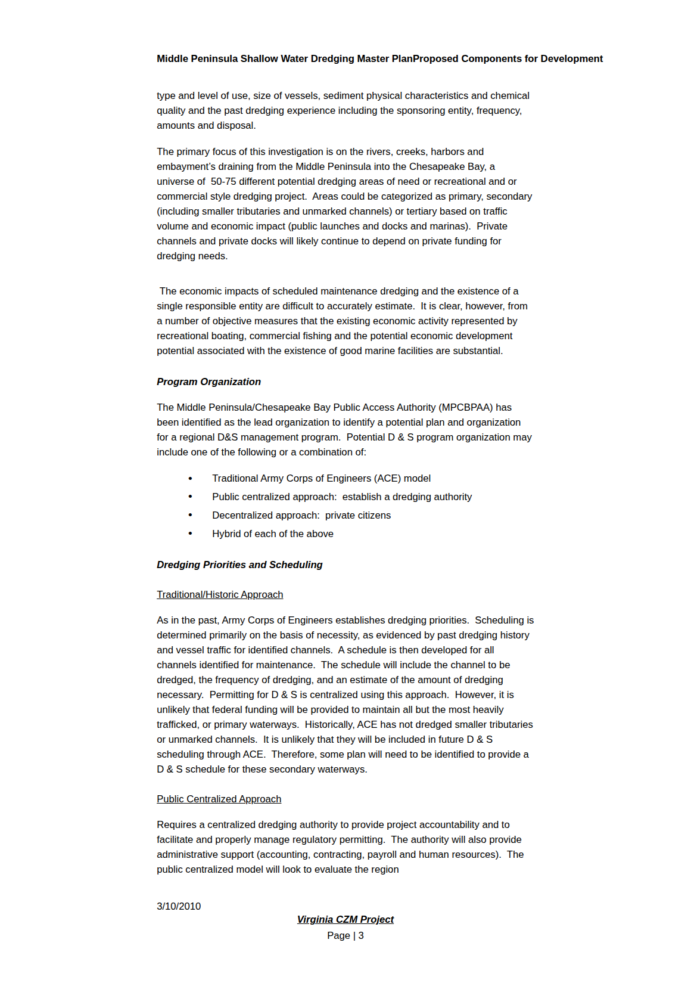Middle Peninsula Shallow Water Dredging Master Plan Proposed Components for Development
type and level of use, size of vessels, sediment physical characteristics and chemical quality and the past dredging experience including the sponsoring entity, frequency, amounts and disposal.
The primary focus of this investigation is on the rivers, creeks, harbors and embayment’s draining from the Middle Peninsula into the Chesapeake Bay, a universe of 50-75 different potential dredging areas of need or recreational and or commercial style dredging project. Areas could be categorized as primary, secondary (including smaller tributaries and unmarked channels) or tertiary based on traffic volume and economic impact (public launches and docks and marinas). Private channels and private docks will likely continue to depend on private funding for dredging needs.
The economic impacts of scheduled maintenance dredging and the existence of a single responsible entity are difficult to accurately estimate. It is clear, however, from a number of objective measures that the existing economic activity represented by recreational boating, commercial fishing and the potential economic development potential associated with the existence of good marine facilities are substantial.
Program Organization
The Middle Peninsula/Chesapeake Bay Public Access Authority (MPCBPAA) has been identified as the lead organization to identify a potential plan and organization for a regional D&S management program. Potential D & S program organization may include one of the following or a combination of:
Traditional Army Corps of Engineers (ACE) model
Public centralized approach: establish a dredging authority
Decentralized approach: private citizens
Hybrid of each of the above
Dredging Priorities and Scheduling
Traditional/Historic Approach
As in the past, Army Corps of Engineers establishes dredging priorities. Scheduling is determined primarily on the basis of necessity, as evidenced by past dredging history and vessel traffic for identified channels. A schedule is then developed for all channels identified for maintenance. The schedule will include the channel to be dredged, the frequency of dredging, and an estimate of the amount of dredging necessary. Permitting for D & S is centralized using this approach. However, it is unlikely that federal funding will be provided to maintain all but the most heavily trafficked, or primary waterways. Historically, ACE has not dredged smaller tributaries or unmarked channels. It is unlikely that they will be included in future D & S scheduling through ACE. Therefore, some plan will need to be identified to provide a D & S schedule for these secondary waterways.
Public Centralized Approach
Requires a centralized dredging authority to provide project accountability and to facilitate and properly manage regulatory permitting. The authority will also provide administrative support (accounting, contracting, payroll and human resources). The public centralized model will look to evaluate the region
3/10/2010
Virginia CZM Project Page | 3